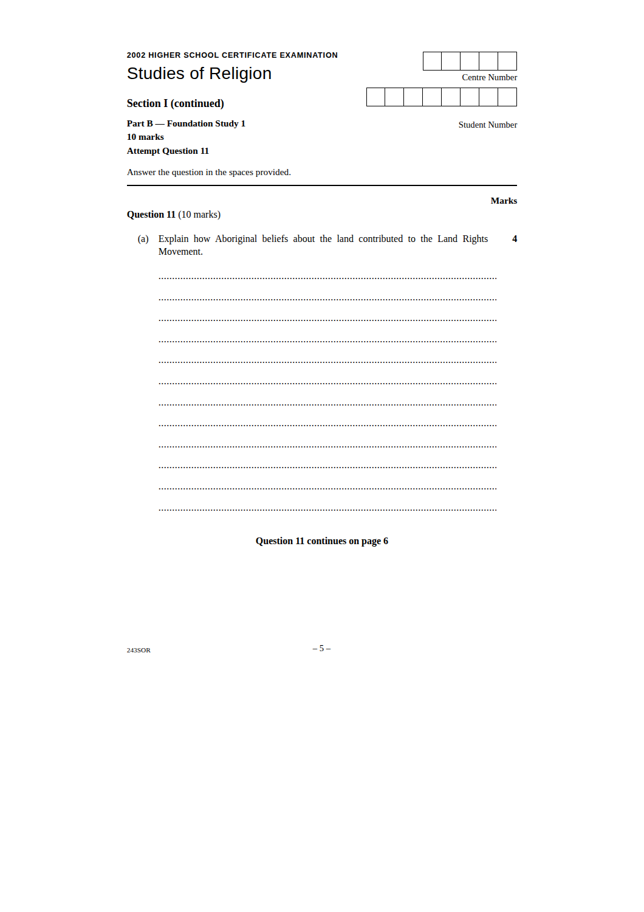2002 HIGHER SCHOOL CERTIFICATE EXAMINATION
Studies of Religion
Centre Number
Section I (continued)
Part B — Foundation Study 1
10 marks
Attempt Question 11
Student Number
Answer the question in the spaces provided.
Marks
Question 11 (10 marks)
(a)
Explain how Aboriginal beliefs about the land contributed to the Land Rights Movement.
4
.............................................................................................................................
.............................................................................................................................
.............................................................................................................................
.............................................................................................................................
.............................................................................................................................
.............................................................................................................................
.............................................................................................................................
.............................................................................................................................
.............................................................................................................................
.............................................................................................................................
.............................................................................................................................
.............................................................................................................................
Question 11 continues on page 6
243SOR
– 5 –